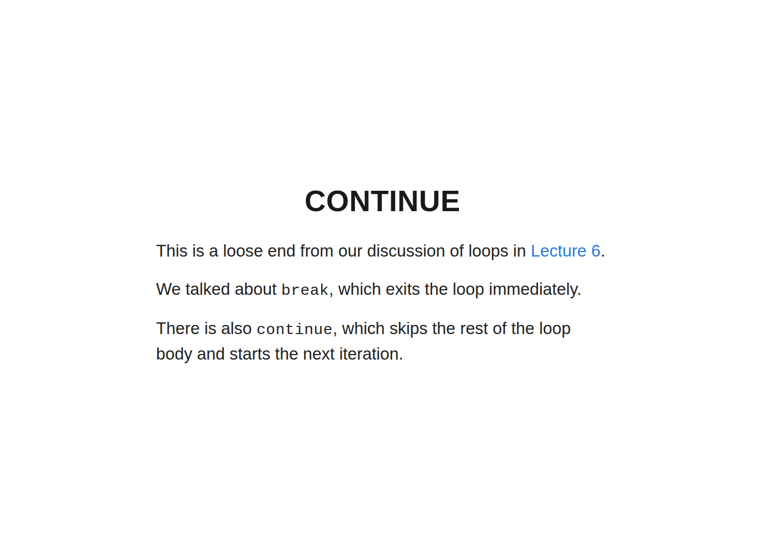CONTINUE
This is a loose end from our discussion of loops in Lecture 6.
We talked about break, which exits the loop immediately.
There is also continue, which skips the rest of the loop body and starts the next iteration.